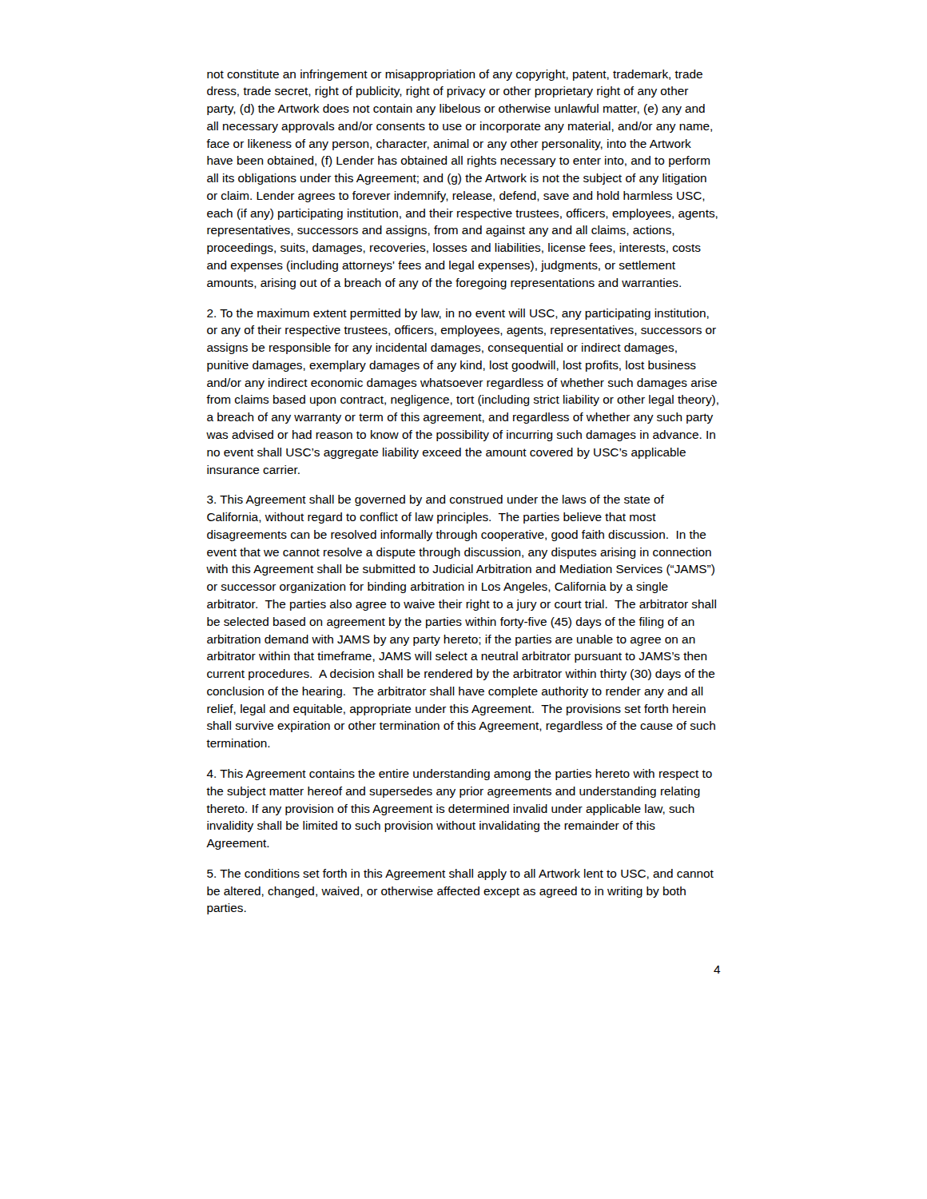not constitute an infringement or misappropriation of any copyright, patent, trademark, trade dress, trade secret, right of publicity, right of privacy or other proprietary right of any other party, (d) the Artwork does not contain any libelous or otherwise unlawful matter, (e) any and all necessary approvals and/or consents to use or incorporate any material, and/or any name, face or likeness of any person, character, animal or any other personality, into the Artwork have been obtained, (f) Lender has obtained all rights necessary to enter into, and to perform all its obligations under this Agreement; and (g) the Artwork is not the subject of any litigation or claim. Lender agrees to forever indemnify, release, defend, save and hold harmless USC, each (if any) participating institution, and their respective trustees, officers, employees, agents, representatives, successors and assigns, from and against any and all claims, actions, proceedings, suits, damages, recoveries, losses and liabilities, license fees, interests, costs and expenses (including attorneys' fees and legal expenses), judgments, or settlement amounts, arising out of a breach of any of the foregoing representations and warranties.
2. To the maximum extent permitted by law, in no event will USC, any participating institution, or any of their respective trustees, officers, employees, agents, representatives, successors or assigns be responsible for any incidental damages, consequential or indirect damages, punitive damages, exemplary damages of any kind, lost goodwill, lost profits, lost business and/or any indirect economic damages whatsoever regardless of whether such damages arise from claims based upon contract, negligence, tort (including strict liability or other legal theory), a breach of any warranty or term of this agreement, and regardless of whether any such party was advised or had reason to know of the possibility of incurring such damages in advance. In no event shall USC’s aggregate liability exceed the amount covered by USC’s applicable insurance carrier.
3. This Agreement shall be governed by and construed under the laws of the state of California, without regard to conflict of law principles. The parties believe that most disagreements can be resolved informally through cooperative, good faith discussion. In the event that we cannot resolve a dispute through discussion, any disputes arising in connection with this Agreement shall be submitted to Judicial Arbitration and Mediation Services (“JAMS”) or successor organization for binding arbitration in Los Angeles, California by a single arbitrator. The parties also agree to waive their right to a jury or court trial. The arbitrator shall be selected based on agreement by the parties within forty-five (45) days of the filing of an arbitration demand with JAMS by any party hereto; if the parties are unable to agree on an arbitrator within that timeframe, JAMS will select a neutral arbitrator pursuant to JAMS’s then current procedures. A decision shall be rendered by the arbitrator within thirty (30) days of the conclusion of the hearing. The arbitrator shall have complete authority to render any and all relief, legal and equitable, appropriate under this Agreement. The provisions set forth herein shall survive expiration or other termination of this Agreement, regardless of the cause of such termination.
4. This Agreement contains the entire understanding among the parties hereto with respect to the subject matter hereof and supersedes any prior agreements and understanding relating thereto. If any provision of this Agreement is determined invalid under applicable law, such invalidity shall be limited to such provision without invalidating the remainder of this Agreement.
5. The conditions set forth in this Agreement shall apply to all Artwork lent to USC, and cannot be altered, changed, waived, or otherwise affected except as agreed to in writing by both parties.
4